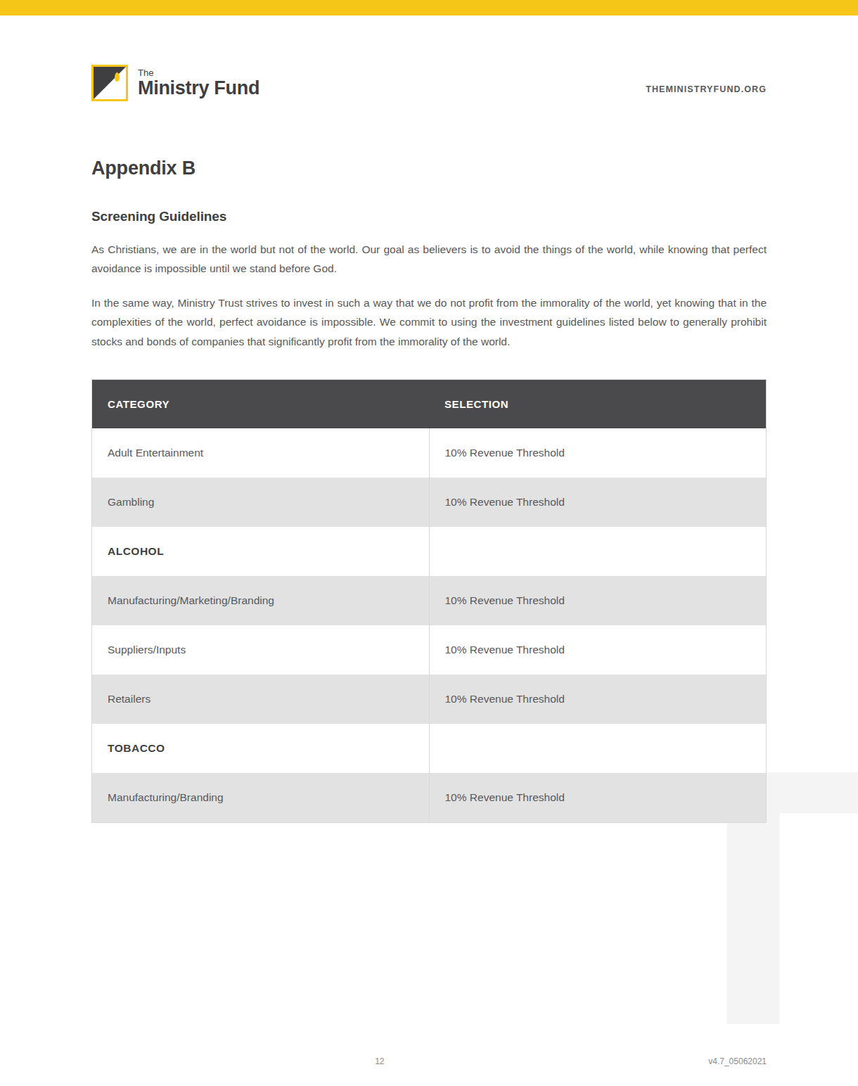T
The Ministry Fund
THEMINISTRYFUND.ORG
Appendix B
Screening Guidelines
As Christians, we are in the world but not of the world. Our goal as believers is to avoid the things of the world, while knowing that perfect avoidance is impossible until we stand before God.
In the same way, Ministry Trust strives to invest in such a way that we do not profit from the immorality of the world, yet knowing that in the complexities of the world, perfect avoidance is impossible. We commit to using the investment guidelines listed below to generally prohibit stocks and bonds of companies that significantly profit from the immorality of the world.
| CATEGORY | SELECTION |
| --- | --- |
| Adult Entertainment | 10% Revenue Threshold |
| Gambling | 10% Revenue Threshold |
| ALCOHOL | |
| Manufacturing/Marketing/Branding | 10% Revenue Threshold |
| Suppliers/Inputs | 10% Revenue Threshold |
| Retailers | 10% Revenue Threshold |
| TOBACCO | |
| Manufacturing/Branding | 10% Revenue Threshold |
12 v4.7_05062021